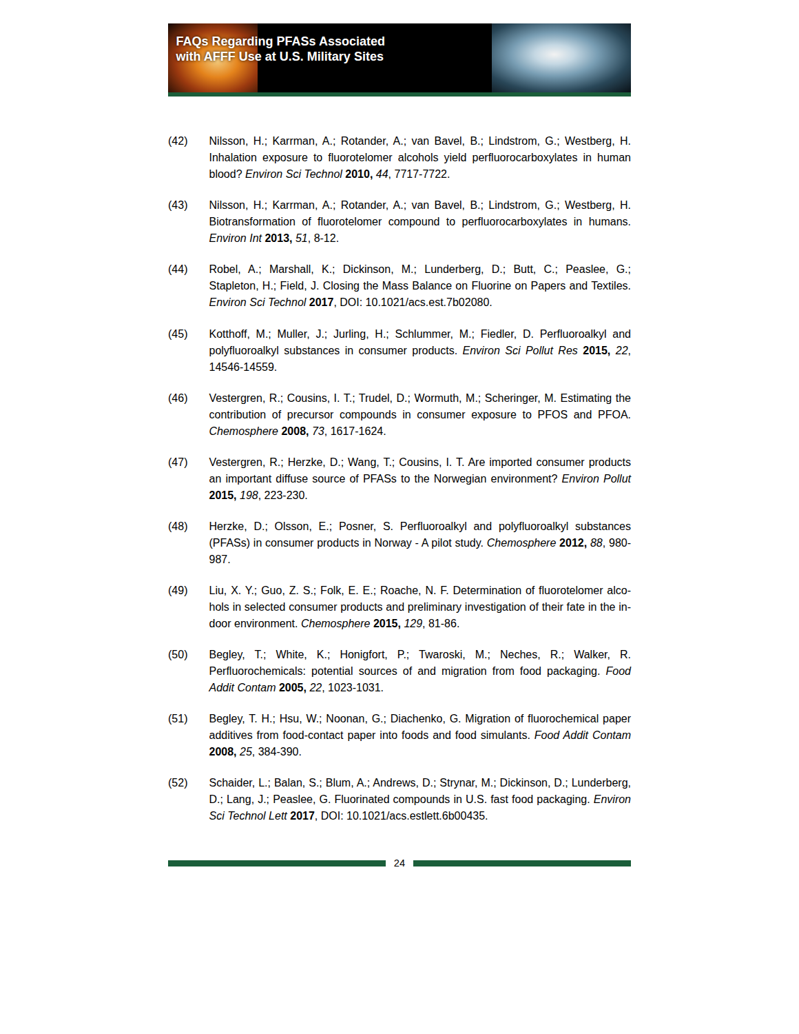FAQs Regarding PFASs Associated with AFFF Use at U.S. Military Sites
(42) Nilsson, H.; Karrman, A.; Rotander, A.; van Bavel, B.; Lindstrom, G.; Westberg, H. Inhalation exposure to fluorotelomer alcohols yield perfluorocarboxylates in human blood? Environ Sci Technol 2010, 44, 7717-7722.
(43) Nilsson, H.; Karrman, A.; Rotander, A.; van Bavel, B.; Lindstrom, G.; Westberg, H. Biotransformation of fluorotelomer compound to perfluorocarboxylates in humans. Environ Int 2013, 51, 8-12.
(44) Robel, A.; Marshall, K.; Dickinson, M.; Lunderberg, D.; Butt, C.; Peaslee, G.; Stapleton, H.; Field, J. Closing the Mass Balance on Fluorine on Papers and Textiles. Environ Sci Technol 2017, DOI: 10.1021/acs.est.7b02080.
(45) Kotthoff, M.; Muller, J.; Jurling, H.; Schlummer, M.; Fiedler, D. Perfluoroalkyl and polyfluoroalkyl substances in consumer products. Environ Sci Pollut Res 2015, 22, 14546-14559.
(46) Vestergren, R.; Cousins, I. T.; Trudel, D.; Wormuth, M.; Scheringer, M. Estimating the contribution of precursor compounds in consumer exposure to PFOS and PFOA. Chemosphere 2008, 73, 1617-1624.
(47) Vestergren, R.; Herzke, D.; Wang, T.; Cousins, I. T. Are imported consumer products an important diffuse source of PFASs to the Norwegian environment? Environ Pollut 2015, 198, 223-230.
(48) Herzke, D.; Olsson, E.; Posner, S. Perfluoroalkyl and polyfluoroalkyl substances (PFASs) in consumer products in Norway - A pilot study. Chemosphere 2012, 88, 980-987.
(49) Liu, X. Y.; Guo, Z. S.; Folk, E. E.; Roache, N. F. Determination of fluorotelomer alcohols in selected consumer products and preliminary investigation of their fate in the indoor environment. Chemosphere 2015, 129, 81-86.
(50) Begley, T.; White, K.; Honigfort, P.; Twaroski, M.; Neches, R.; Walker, R. Perfluorochemicals: potential sources of and migration from food packaging. Food Addit Contam 2005, 22, 1023-1031.
(51) Begley, T. H.; Hsu, W.; Noonan, G.; Diachenko, G. Migration of fluorochemical paper additives from food-contact paper into foods and food simulants. Food Addit Contam 2008, 25, 384-390.
(52) Schaider, L.; Balan, S.; Blum, A.; Andrews, D.; Strynar, M.; Dickinson, D.; Lunderberg, D.; Lang, J.; Peaslee, G. Fluorinated compounds in U.S. fast food packaging. Environ Sci Technol Lett 2017, DOI: 10.1021/acs.estlett.6b00435.
24